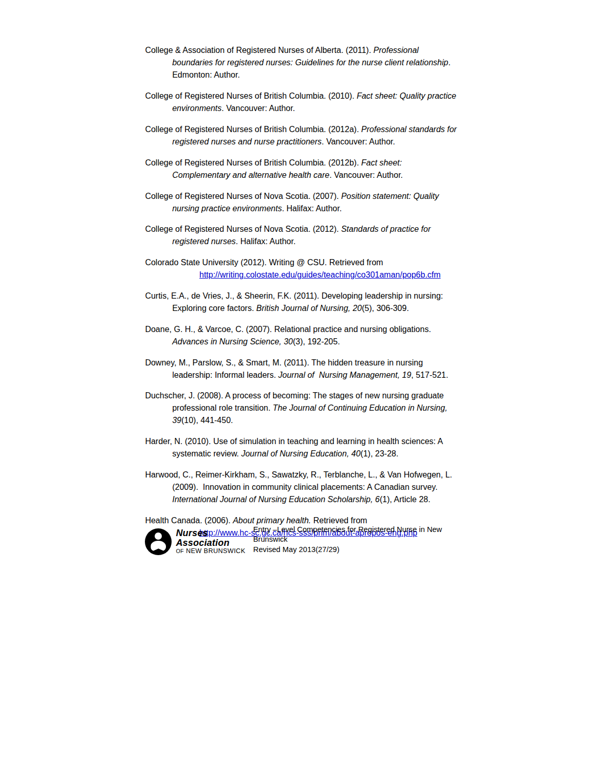College & Association of Registered Nurses of Alberta. (2011). Professional boundaries for registered nurses: Guidelines for the nurse client relationship. Edmonton: Author.
College of Registered Nurses of British Columbia. (2010). Fact sheet: Quality practice environments. Vancouver: Author.
College of Registered Nurses of British Columbia. (2012a). Professional standards for registered nurses and nurse practitioners. Vancouver: Author.
College of Registered Nurses of British Columbia. (2012b). Fact sheet: Complementary and alternative health care. Vancouver: Author.
College of Registered Nurses of Nova Scotia. (2007). Position statement: Quality nursing practice environments. Halifax: Author.
College of Registered Nurses of Nova Scotia. (2012). Standards of practice for registered nurses. Halifax: Author.
Colorado State University (2012). Writing @ CSU. Retrieved fromhttp://writing.colostate.edu/guides/teaching/co301aman/pop6b.cfm
Curtis, E.A., de Vries, J., & Sheerin, F.K. (2011). Developing leadership in nursing: Exploring core factors. British Journal of Nursing, 20(5), 306-309.
Doane, G. H., & Varcoe, C. (2007). Relational practice and nursing obligations. Advances in Nursing Science, 30(3), 192-205.
Downey, M., Parslow, S., & Smart, M. (2011). The hidden treasure in nursing leadership: Informal leaders. Journal of Nursing Management, 19, 517-521.
Duchscher, J. (2008). A process of becoming: The stages of new nursing graduate professional role transition. The Journal of Continuing Education in Nursing, 39(10), 441-450.
Harder, N. (2010). Use of simulation in teaching and learning in health sciences: A systematic review. Journal of Nursing Education, 40(1), 23-28.
Harwood, C., Reimer-Kirkham, S., Sawatzky, R., Terblanche, L., & Van Hofwegen, L. (2009). Innovation in community clinical placements: A Canadian survey. International Journal of Nursing Education Scholarship, 6(1), Article 28.
Health Canada. (2006). About primary health. Retrieved fromhttp://www.hc-sc.gc.ca/hcs-sss/prim/about-apropos-eng.php
Nurses Association
OF NEW BRUNSWICK
Entry –Level Competencies for Registered Nurse in New Brunswick
Revised May 2013(27/29)